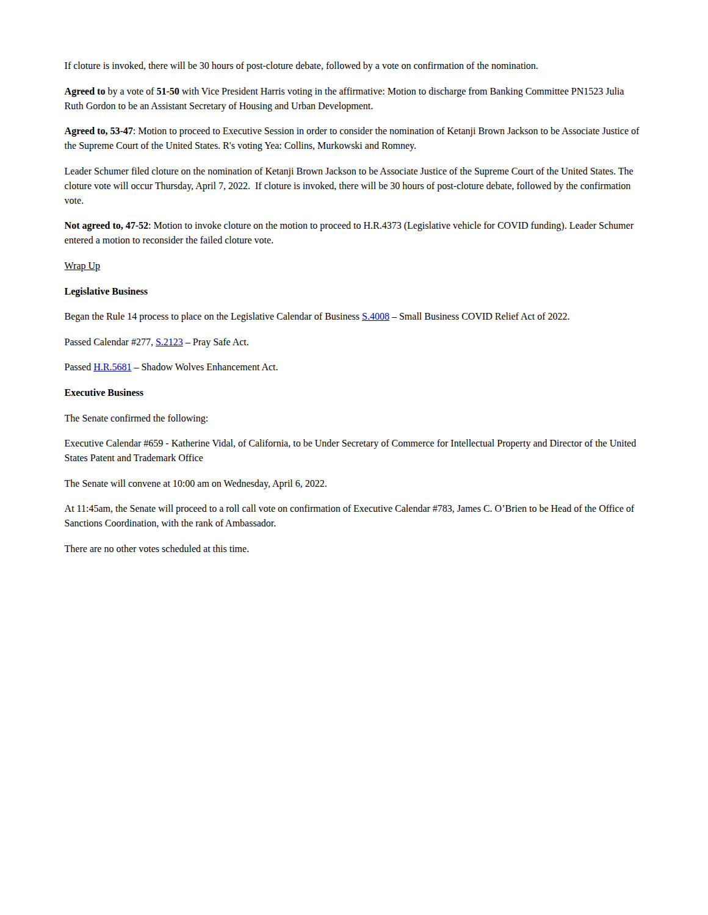If cloture is invoked, there will be 30 hours of post-cloture debate, followed by a vote on confirmation of the nomination.
Agreed to by a vote of 51-50 with Vice President Harris voting in the affirmative: Motion to discharge from Banking Committee PN1523 Julia Ruth Gordon to be an Assistant Secretary of Housing and Urban Development.
Agreed to, 53-47: Motion to proceed to Executive Session in order to consider the nomination of Ketanji Brown Jackson to be Associate Justice of the Supreme Court of the United States. R's voting Yea: Collins, Murkowski and Romney.
Leader Schumer filed cloture on the nomination of Ketanji Brown Jackson to be Associate Justice of the Supreme Court of the United States. The cloture vote will occur Thursday, April 7, 2022. If cloture is invoked, there will be 30 hours of post-cloture debate, followed by the confirmation vote.
Not agreed to, 47-52: Motion to invoke cloture on the motion to proceed to H.R.4373 (Legislative vehicle for COVID funding). Leader Schumer entered a motion to reconsider the failed cloture vote.
Wrap Up
Legislative Business
Began the Rule 14 process to place on the Legislative Calendar of Business S.4008 – Small Business COVID Relief Act of 2022.
Passed Calendar #277, S.2123 – Pray Safe Act.
Passed H.R.5681 – Shadow Wolves Enhancement Act.
Executive Business
The Senate confirmed the following:
Executive Calendar #659 - Katherine Vidal, of California, to be Under Secretary of Commerce for Intellectual Property and Director of the United States Patent and Trademark Office
The Senate will convene at 10:00 am on Wednesday, April 6, 2022.
At 11:45am, the Senate will proceed to a roll call vote on confirmation of Executive Calendar #783, James C. O’Brien to be Head of the Office of Sanctions Coordination, with the rank of Ambassador.
There are no other votes scheduled at this time.